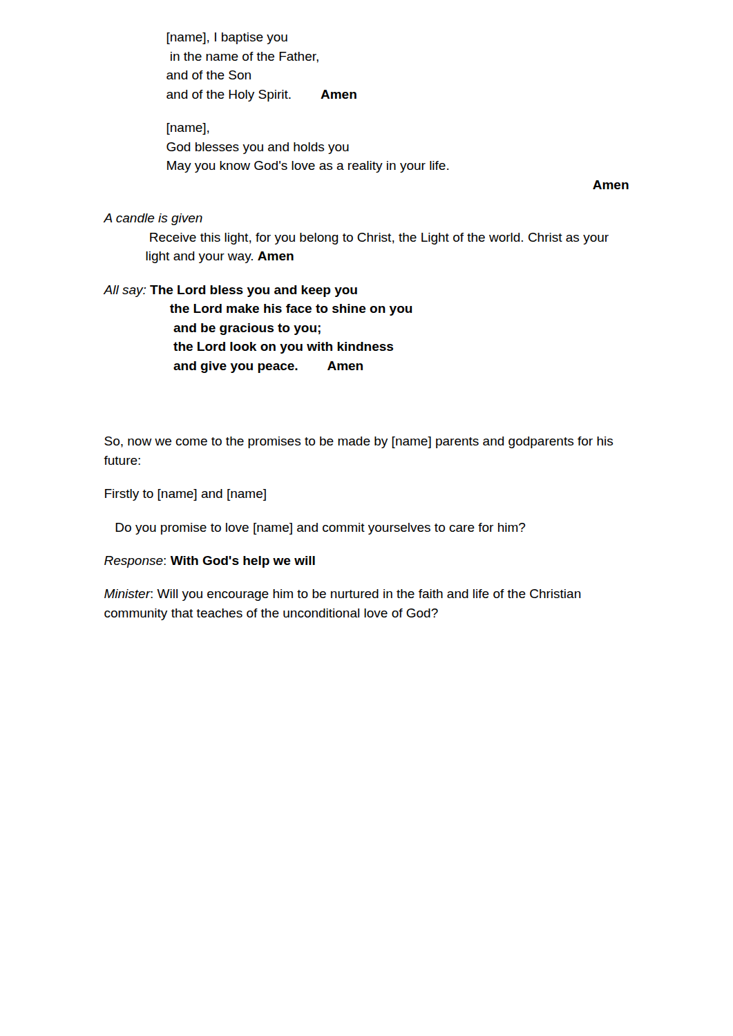[name], I baptise you
in the name of the Father,
and of the Son
and of the Holy Spirit.Amen
[name],
God blesses you and holds you
May you know God's love as a reality in your life.
Amen
A candle is given
Receive this light, for you belong to Christ, the Light of the world. Christ as your light and your way. Amen
All say: The Lord bless you and keep you
the Lord make his face to shine on you
and be gracious to you;
the Lord look on you with kindness
and give you peace.Amen
So, now we come to the promises to be made by [name] parents and godparents for his future:
Firstly to [name] and [name]
Do you promise to love [name] and commit yourselves to care for him?
Response: With God's help we will
Minister: Will you encourage him to be nurtured in the faith and life of the Christian community that teaches of the unconditional love of God?